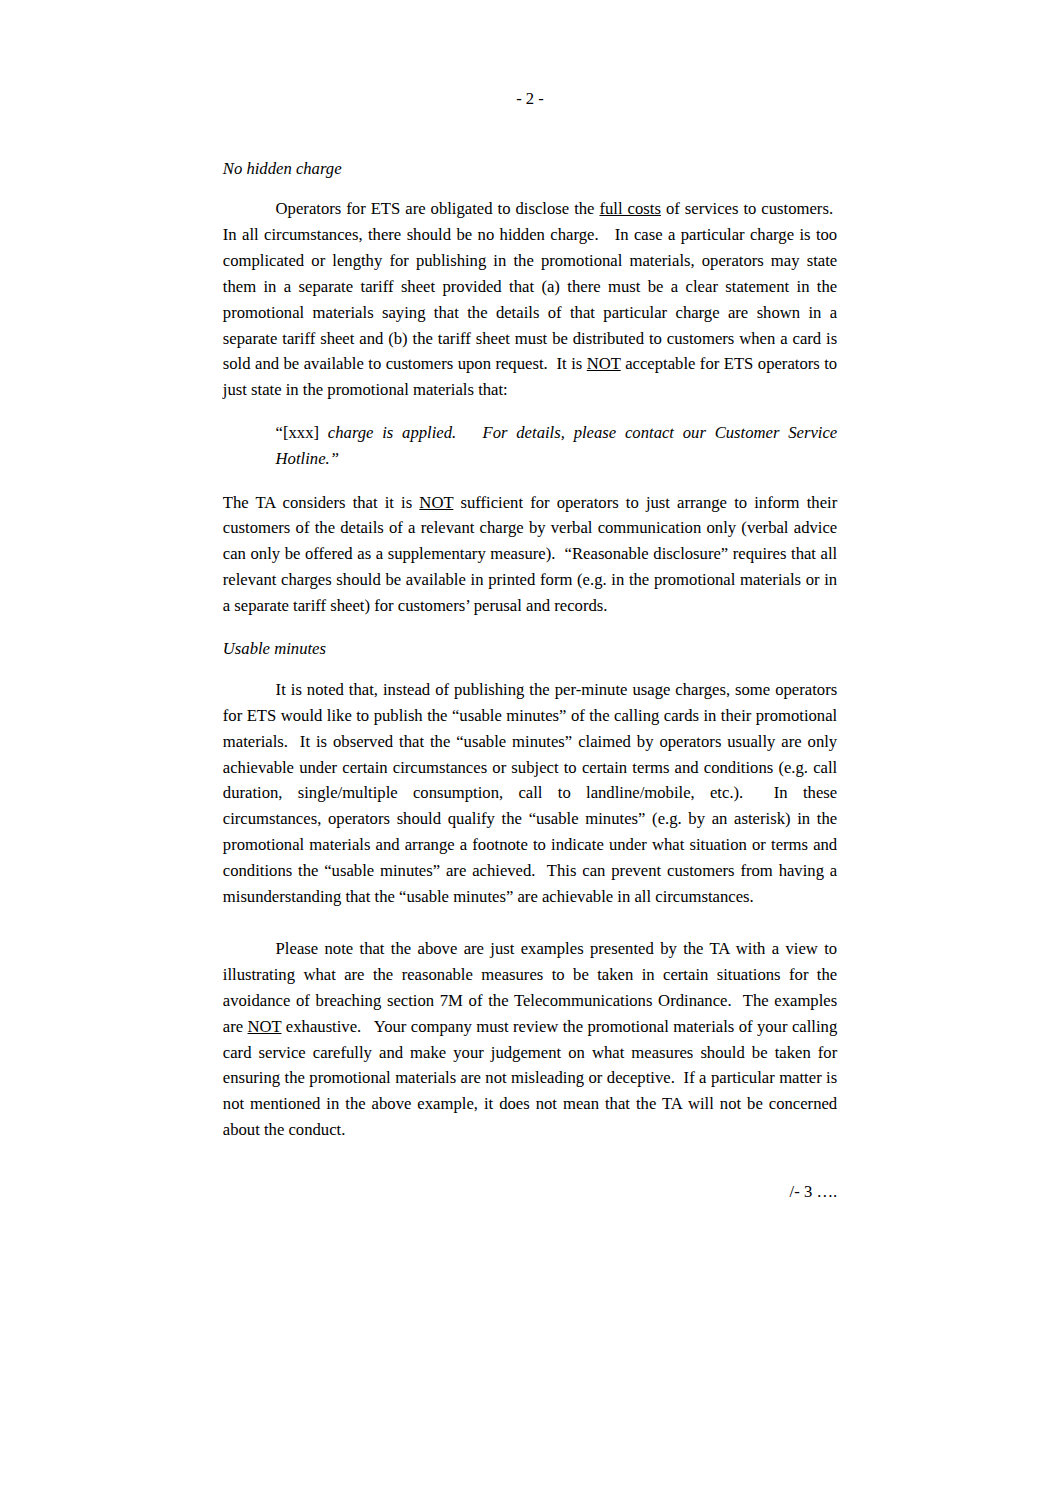- 2 -
No hidden charge
Operators for ETS are obligated to disclose the full costs of services to customers. In all circumstances, there should be no hidden charge. In case a particular charge is too complicated or lengthy for publishing in the promotional materials, operators may state them in a separate tariff sheet provided that (a) there must be a clear statement in the promotional materials saying that the details of that particular charge are shown in a separate tariff sheet and (b) the tariff sheet must be distributed to customers when a card is sold and be available to customers upon request. It is NOT acceptable for ETS operators to just state in the promotional materials that:
“[xxx] charge is applied. For details, please contact our Customer Service Hotline.”
The TA considers that it is NOT sufficient for operators to just arrange to inform their customers of the details of a relevant charge by verbal communication only (verbal advice can only be offered as a supplementary measure). “Reasonable disclosure” requires that all relevant charges should be available in printed form (e.g. in the promotional materials or in a separate tariff sheet) for customers’ perusal and records.
Usable minutes
It is noted that, instead of publishing the per-minute usage charges, some operators for ETS would like to publish the “usable minutes” of the calling cards in their promotional materials. It is observed that the “usable minutes” claimed by operators usually are only achievable under certain circumstances or subject to certain terms and conditions (e.g. call duration, single/multiple consumption, call to landline/mobile, etc.). In these circumstances, operators should qualify the “usable minutes” (e.g. by an asterisk) in the promotional materials and arrange a footnote to indicate under what situation or terms and conditions the “usable minutes” are achieved. This can prevent customers from having a misunderstanding that the “usable minutes” are achievable in all circumstances.
Please note that the above are just examples presented by the TA with a view to illustrating what are the reasonable measures to be taken in certain situations for the avoidance of breaching section 7M of the Telecommunications Ordinance. The examples are NOT exhaustive. Your company must review the promotional materials of your calling card service carefully and make your judgement on what measures should be taken for ensuring the promotional materials are not misleading or deceptive. If a particular matter is not mentioned in the above example, it does not mean that the TA will not be concerned about the conduct.
/- 3 ….